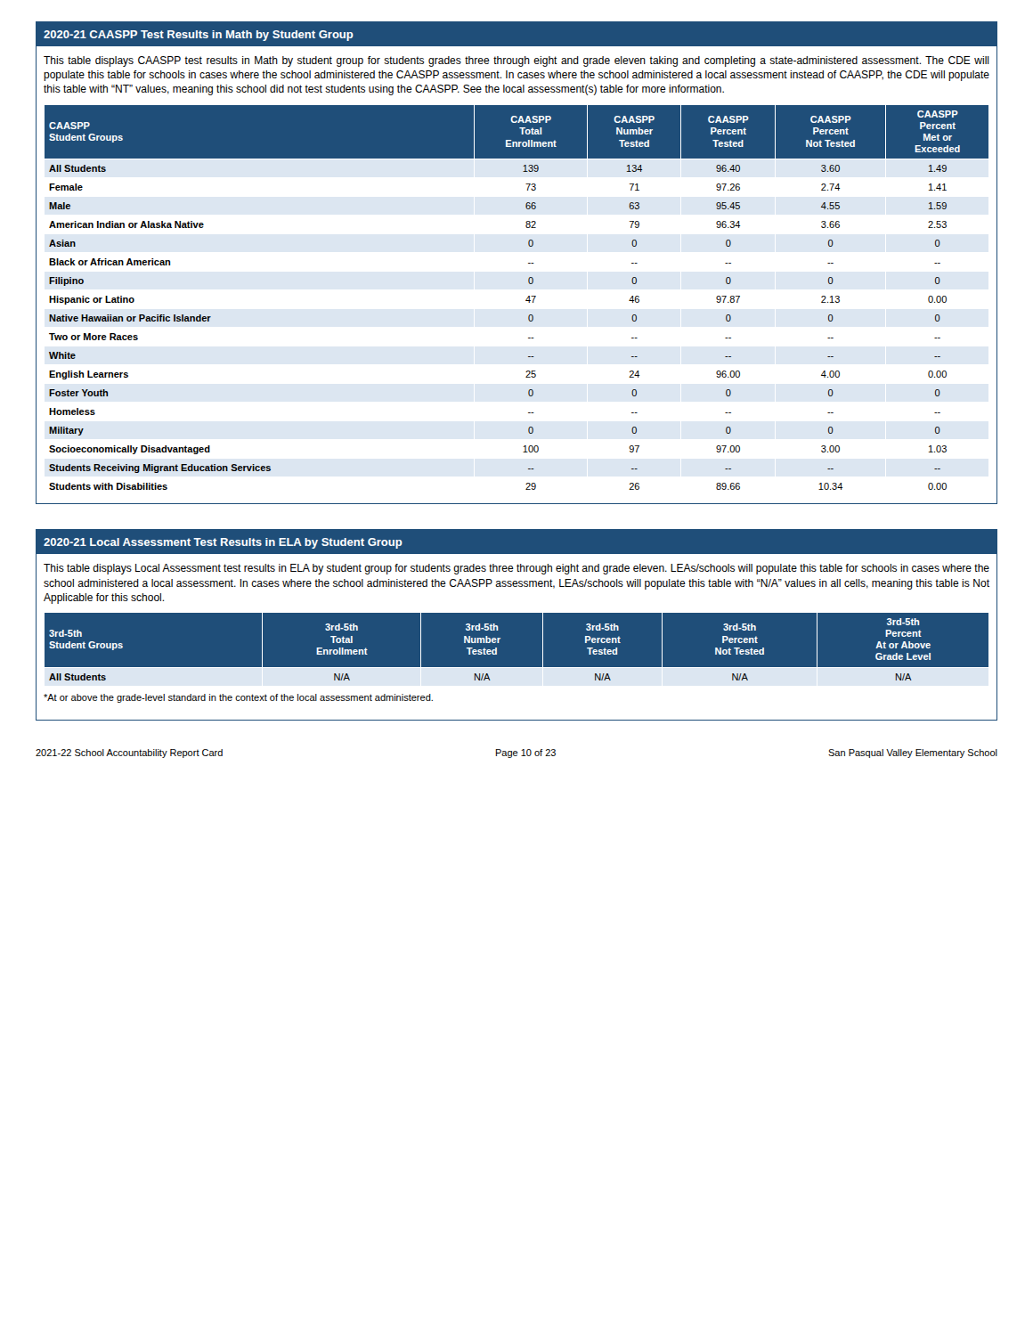2020-21 CAASPP Test Results in Math by Student Group
This table displays CAASPP test results in Math by student group for students grades three through eight and grade eleven taking and completing a state-administered assessment. The CDE will populate this table for schools in cases where the school administered the CAASPP assessment. In cases where the school administered a local assessment instead of CAASPP, the CDE will populate this table with “NT” values, meaning this school did not test students using the CAASPP. See the local assessment(s) table for more information.
| CAASPP Student Groups | CAASPP Total Enrollment | CAASPP Number Tested | CAASPP Percent Tested | CAASPP Percent Not Tested | CAASPP Percent Met or Exceeded |
| --- | --- | --- | --- | --- | --- |
| All Students | 139 | 134 | 96.40 | 3.60 | 1.49 |
| Female | 73 | 71 | 97.26 | 2.74 | 1.41 |
| Male | 66 | 63 | 95.45 | 4.55 | 1.59 |
| American Indian or Alaska Native | 82 | 79 | 96.34 | 3.66 | 2.53 |
| Asian | 0 | 0 | 0 | 0 | 0 |
| Black or African American | -- | -- | -- | -- | -- |
| Filipino | 0 | 0 | 0 | 0 | 0 |
| Hispanic or Latino | 47 | 46 | 97.87 | 2.13 | 0.00 |
| Native Hawaiian or Pacific Islander | 0 | 0 | 0 | 0 | 0 |
| Two or More Races | -- | -- | -- | -- | -- |
| White | -- | -- | -- | -- | -- |
| English Learners | 25 | 24 | 96.00 | 4.00 | 0.00 |
| Foster Youth | 0 | 0 | 0 | 0 | 0 |
| Homeless | -- | -- | -- | -- | -- |
| Military | 0 | 0 | 0 | 0 | 0 |
| Socioeconomically Disadvantaged | 100 | 97 | 97.00 | 3.00 | 1.03 |
| Students Receiving Migrant Education Services | -- | -- | -- | -- | -- |
| Students with Disabilities | 29 | 26 | 89.66 | 10.34 | 0.00 |
2020-21 Local Assessment Test Results in ELA by Student Group
This table displays Local Assessment test results in ELA by student group for students grades three through eight and grade eleven. LEAs/schools will populate this table for schools in cases where the school administered a local assessment. In cases where the school administered the CAASPP assessment, LEAs/schools will populate this table with “N/A” values in all cells, meaning this table is Not Applicable for this school.
| 3rd-5th Student Groups | 3rd-5th Total Enrollment | 3rd-5th Number Tested | 3rd-5th Percent Tested | 3rd-5th Percent Not Tested | 3rd-5th Percent At or Above Grade Level |
| --- | --- | --- | --- | --- | --- |
| All Students | N/A | N/A | N/A | N/A | N/A |
*At or above the grade-level standard in the context of the local assessment administered.
2021-22 School Accountability Report Card
Page 10 of 23
San Pasqual Valley Elementary School